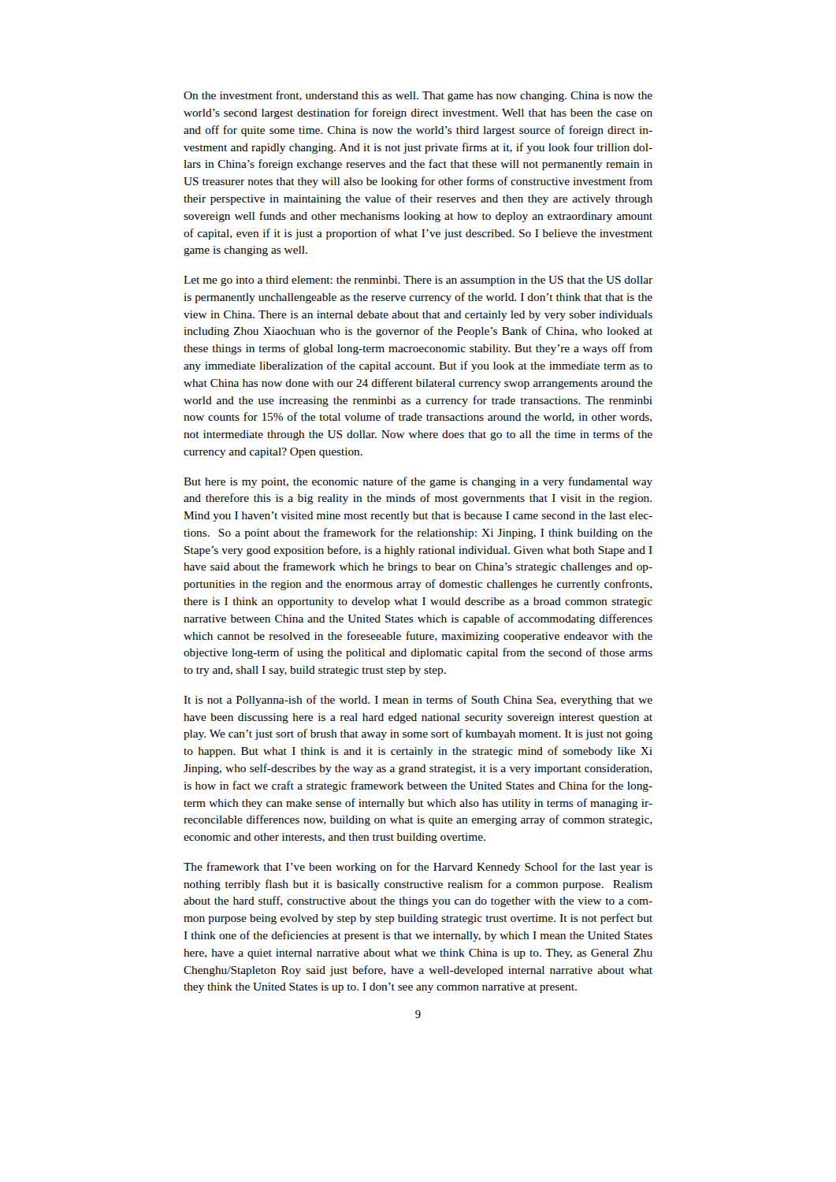On the investment front, understand this as well. That game has now changing. China is now the world’s second largest destination for foreign direct investment. Well that has been the case on and off for quite some time. China is now the world’s third largest source of foreign direct investment and rapidly changing. And it is not just private firms at it, if you look four trillion dollars in China’s foreign exchange reserves and the fact that these will not permanently remain in US treasurer notes that they will also be looking for other forms of constructive investment from their perspective in maintaining the value of their reserves and then they are actively through sovereign well funds and other mechanisms looking at how to deploy an extraordinary amount of capital, even if it is just a proportion of what I’ve just described. So I believe the investment game is changing as well.
Let me go into a third element: the renminbi. There is an assumption in the US that the US dollar is permanently unchallengeable as the reserve currency of the world. I don’t think that that is the view in China. There is an internal debate about that and certainly led by very sober individuals including Zhou Xiaochuan who is the governor of the People’s Bank of China, who looked at these things in terms of global long-term macroeconomic stability. But they’re a ways off from any immediate liberalization of the capital account. But if you look at the immediate term as to what China has now done with our 24 different bilateral currency swop arrangements around the world and the use increasing the renminbi as a currency for trade transactions. The renminbi now counts for 15% of the total volume of trade transactions around the world, in other words, not intermediate through the US dollar. Now where does that go to all the time in terms of the currency and capital? Open question.
But here is my point, the economic nature of the game is changing in a very fundamental way and therefore this is a big reality in the minds of most governments that I visit in the region. Mind you I haven’t visited mine most recently but that is because I came second in the last elections. So a point about the framework for the relationship: Xi Jinping, I think building on the Stape’s very good exposition before, is a highly rational individual. Given what both Stape and I have said about the framework which he brings to bear on China’s strategic challenges and opportunities in the region and the enormous array of domestic challenges he currently confronts, there is I think an opportunity to develop what I would describe as a broad common strategic narrative between China and the United States which is capable of accommodating differences which cannot be resolved in the foreseeable future, maximizing cooperative endeavor with the objective long-term of using the political and diplomatic capital from the second of those arms to try and, shall I say, build strategic trust step by step.
It is not a Pollyanna-ish of the world. I mean in terms of South China Sea, everything that we have been discussing here is a real hard edged national security sovereign interest question at play. We can’t just sort of brush that away in some sort of kumbayah moment. It is just not going to happen. But what I think is and it is certainly in the strategic mind of somebody like Xi Jinping, who self-describes by the way as a grand strategist, it is a very important consideration, is how in fact we craft a strategic framework between the United States and China for the long-term which they can make sense of internally but which also has utility in terms of managing irreconcilable differences now, building on what is quite an emerging array of common strategic, economic and other interests, and then trust building overtime.
The framework that I’ve been working on for the Harvard Kennedy School for the last year is nothing terribly flash but it is basically constructive realism for a common purpose. Realism about the hard stuff, constructive about the things you can do together with the view to a common purpose being evolved by step by step building strategic trust overtime. It is not perfect but I think one of the deficiencies at present is that we internally, by which I mean the United States here, have a quiet internal narrative about what we think China is up to. They, as General Zhu Chenghu/Stapleton Roy said just before, have a well-developed internal narrative about what they think the United States is up to. I don’t see any common narrative at present.
9